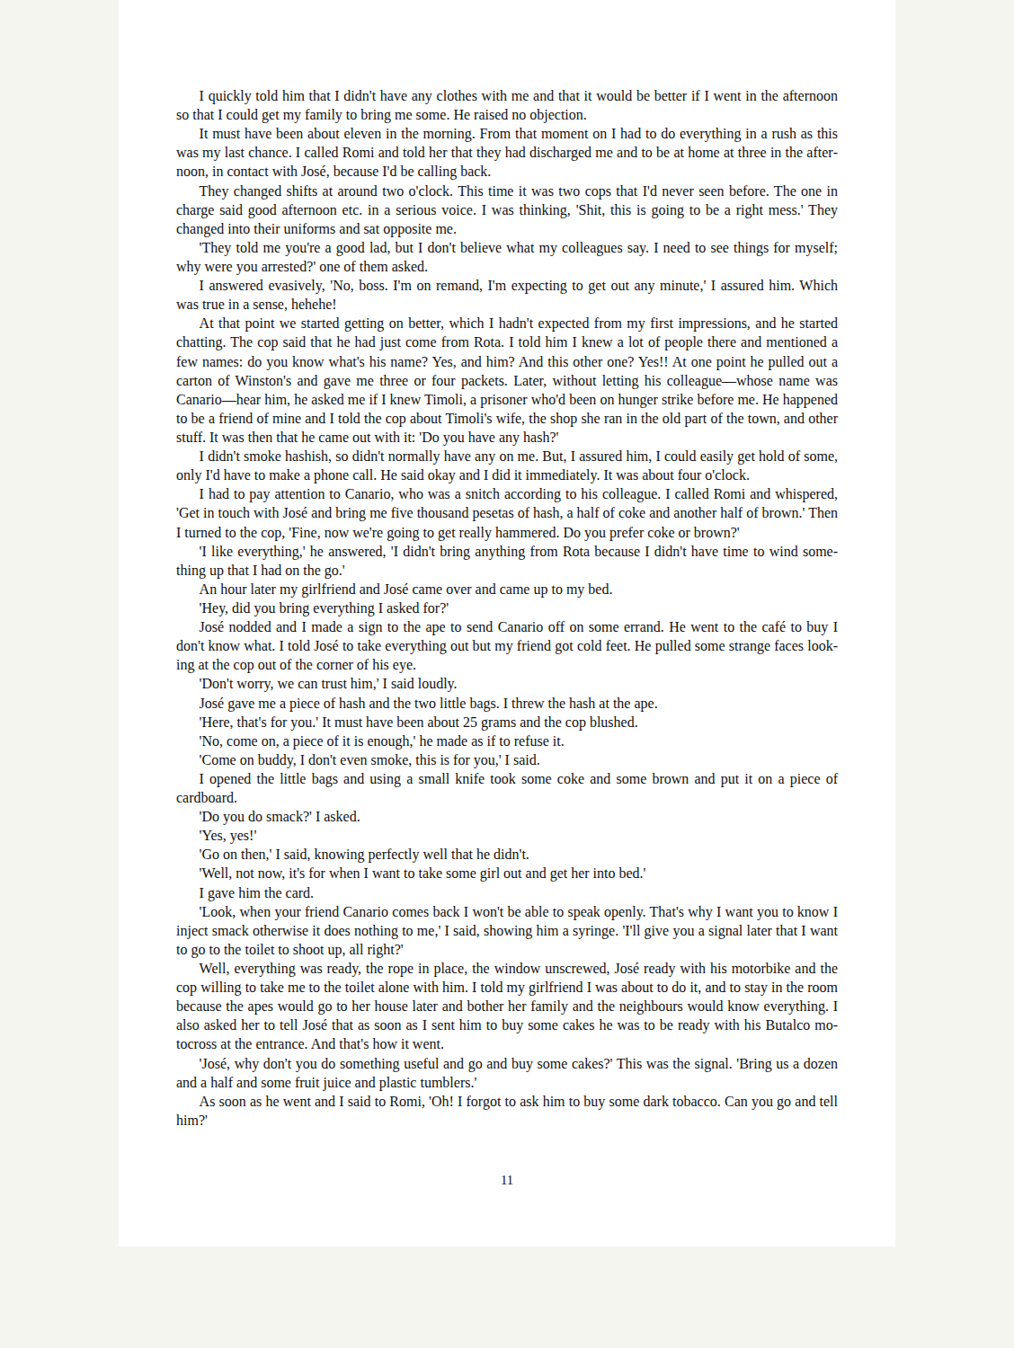I quickly told him that I didn't have any clothes with me and that it would be better if I went in the afternoon so that I could get my family to bring me some. He raised no objection.
It must have been about eleven in the morning. From that moment on I had to do everything in a rush as this was my last chance. I called Romi and told her that they had discharged me and to be at home at three in the afternoon, in contact with José, because I'd be calling back.
They changed shifts at around two o'clock. This time it was two cops that I'd never seen before. The one in charge said good afternoon etc. in a serious voice. I was thinking, 'Shit, this is going to be a right mess.' They changed into their uniforms and sat opposite me.
'They told me you're a good lad, but I don't believe what my colleagues say. I need to see things for myself; why were you arrested?' one of them asked.
I answered evasively, 'No, boss. I'm on remand, I'm expecting to get out any minute,' I assured him. Which was true in a sense, hehehe!
At that point we started getting on better, which I hadn't expected from my first impressions, and he started chatting. The cop said that he had just come from Rota. I told him I knew a lot of people there and mentioned a few names: do you know what's his name? Yes, and him? And this other one? Yes!! At one point he pulled out a carton of Winston's and gave me three or four packets. Later, without letting his colleague—whose name was Canario—hear him, he asked me if I knew Timoli, a prisoner who'd been on hunger strike before me. He happened to be a friend of mine and I told the cop about Timoli's wife, the shop she ran in the old part of the town, and other stuff. It was then that he came out with it: 'Do you have any hash?'
I didn't smoke hashish, so didn't normally have any on me. But, I assured him, I could easily get hold of some, only I'd have to make a phone call. He said okay and I did it immediately. It was about four o'clock.
I had to pay attention to Canario, who was a snitch according to his colleague. I called Romi and whispered, 'Get in touch with José and bring me five thousand pesetas of hash, a half of coke and another half of brown.' Then I turned to the cop, 'Fine, now we're going to get really hammered. Do you prefer coke or brown?'
'I like everything,' he answered, 'I didn't bring anything from Rota because I didn't have time to wind something up that I had on the go.'
An hour later my girlfriend and José came over and came up to my bed.
'Hey, did you bring everything I asked for?'
José nodded and I made a sign to the ape to send Canario off on some errand. He went to the café to buy I don't know what. I told José to take everything out but my friend got cold feet. He pulled some strange faces looking at the cop out of the corner of his eye.
'Don't worry, we can trust him,' I said loudly.
José gave me a piece of hash and the two little bags. I threw the hash at the ape.
'Here, that's for you.' It must have been about 25 grams and the cop blushed.
'No, come on, a piece of it is enough,' he made as if to refuse it.
'Come on buddy, I don't even smoke, this is for you,' I said.
I opened the little bags and using a small knife took some coke and some brown and put it on a piece of cardboard.
'Do you do smack?' I asked.
'Yes, yes!'
'Go on then,' I said, knowing perfectly well that he didn't.
'Well, not now, it's for when I want to take some girl out and get her into bed.'
I gave him the card.
'Look, when your friend Canario comes back I won't be able to speak openly. That's why I want you to know I inject smack otherwise it does nothing to me,' I said, showing him a syringe. 'I'll give you a signal later that I want to go to the toilet to shoot up, all right?'
Well, everything was ready, the rope in place, the window unscrewed, José ready with his motorbike and the cop willing to take me to the toilet alone with him. I told my girlfriend I was about to do it, and to stay in the room because the apes would go to her house later and bother her family and the neighbours would know everything. I also asked her to tell José that as soon as I sent him to buy some cakes he was to be ready with his Butalco motocross at the entrance. And that's how it went.
'José, why don't you do something useful and go and buy some cakes?' This was the signal. 'Bring us a dozen and a half and some fruit juice and plastic tumblers.'
As soon as he went and I said to Romi, 'Oh! I forgot to ask him to buy some dark tobacco. Can you go and tell him?'
11